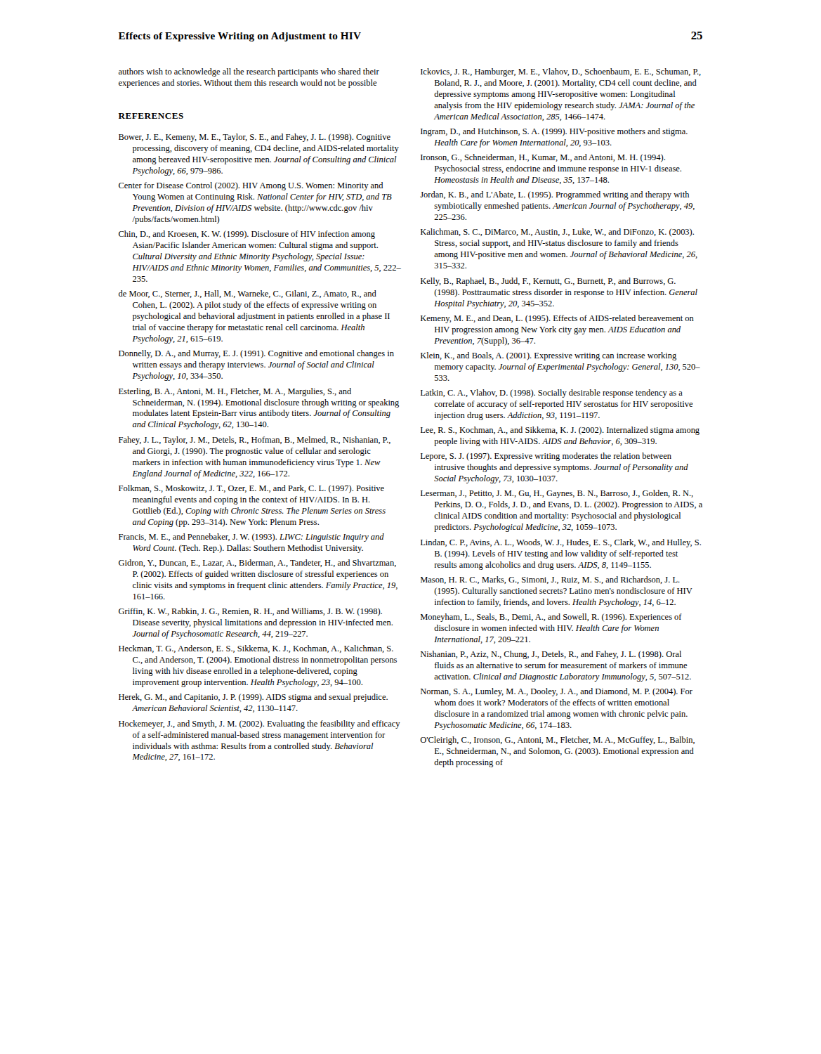Effects of Expressive Writing on Adjustment to HIV 25
authors wish to acknowledge all the research participants who shared their experiences and stories. Without them this research would not be possible
REFERENCES
Bower, J. E., Kemeny, M. E., Taylor, S. E., and Fahey, J. L. (1998). Cognitive processing, discovery of meaning, CD4 decline, and AIDS-related mortality among bereaved HIV-seropositive men. Journal of Consulting and Clinical Psychology, 66, 979–986.
Center for Disease Control (2002). HIV Among U.S. Women: Minority and Young Women at Continuing Risk. National Center for HIV, STD, and TB Prevention, Division of HIV/AIDS website. (http://www.cdc.gov /hiv /pubs/facts/women.html)
Chin, D., and Kroesen, K. W. (1999). Disclosure of HIV infection among Asian/Pacific Islander American women: Cultural stigma and support. Cultural Diversity and Ethnic Minority Psychology, Special Issue: HIV/AIDS and Ethnic Minority Women, Families, and Communities, 5, 222–235.
de Moor, C., Sterner, J., Hall, M., Warneke, C., Gilani, Z., Amato, R., and Cohen, L. (2002). A pilot study of the effects of expressive writing on psychological and behavioral adjustment in patients enrolled in a phase II trial of vaccine therapy for metastatic renal cell carcinoma. Health Psychology, 21, 615–619.
Donnelly, D. A., and Murray, E. J. (1991). Cognitive and emotional changes in written essays and therapy interviews. Journal of Social and Clinical Psychology, 10, 334–350.
Esterling, B. A., Antoni, M. H., Fletcher, M. A., Margulies, S., and Schneiderman, N. (1994). Emotional disclosure through writing or speaking modulates latent Epstein-Barr virus antibody titers. Journal of Consulting and Clinical Psychology, 62, 130–140.
Fahey, J. L., Taylor, J. M., Detels, R., Hofman, B., Melmed, R., Nishanian, P., and Giorgi, J. (1990). The prognostic value of cellular and serologic markers in infection with human immunodeficiency virus Type 1. New England Journal of Medicine, 322, 166–172.
Folkman, S., Moskowitz, J. T., Ozer, E. M., and Park, C. L. (1997). Positive meaningful events and coping in the context of HIV/AIDS. In B. H. Gottlieb (Ed.), Coping with Chronic Stress. The Plenum Series on Stress and Coping (pp. 293–314). New York: Plenum Press.
Francis, M. E., and Pennebaker, J. W. (1993). LIWC: Linguistic Inquiry and Word Count. (Tech. Rep.). Dallas: Southern Methodist University.
Gidron, Y., Duncan, E., Lazar, A., Biderman, A., Tandeter, H., and Shvartzman, P. (2002). Effects of guided written disclosure of stressful experiences on clinic visits and symptoms in frequent clinic attenders. Family Practice, 19, 161–166.
Griffin, K. W., Rabkin, J. G., Remien, R. H., and Williams, J. B. W. (1998). Disease severity, physical limitations and depression in HIV-infected men. Journal of Psychosomatic Research, 44, 219–227.
Heckman, T. G., Anderson, E. S., Sikkema, K. J., Kochman, A., Kalichman, S. C., and Anderson, T. (2004). Emotional distress in nonmetropolitan persons living with hiv disease enrolled in a telephone-delivered, coping improvement group intervention. Health Psychology, 23, 94–100.
Herek, G. M., and Capitanio, J. P. (1999). AIDS stigma and sexual prejudice. American Behavioral Scientist, 42, 1130–1147.
Hockemeyer, J., and Smyth, J. M. (2002). Evaluating the feasibility and efficacy of a self-administered manual-based stress management intervention for individuals with asthma: Results from a controlled study. Behavioral Medicine, 27, 161–172.
Ickovics, J. R., Hamburger, M. E., Vlahov, D., Schoenbaum, E. E., Schuman, P., Boland, R. J., and Moore, J. (2001). Mortality, CD4 cell count decline, and depressive symptoms among HIV-seropositive women: Longitudinal analysis from the HIV epidemiology research study. JAMA: Journal of the American Medical Association, 285, 1466–1474.
Ingram, D., and Hutchinson, S. A. (1999). HIV-positive mothers and stigma. Health Care for Women International, 20, 93–103.
Ironson, G., Schneiderman, H., Kumar, M., and Antoni, M. H. (1994). Psychosocial stress, endocrine and immune response in HIV-1 disease. Homeostasis in Health and Disease, 35, 137–148.
Jordan, K. B., and L'Abate, L. (1995). Programmed writing and therapy with symbiotically enmeshed patients. American Journal of Psychotherapy, 49, 225–236.
Kalichman, S. C., DiMarco, M., Austin, J., Luke, W., and DiFonzo, K. (2003). Stress, social support, and HIV-status disclosure to family and friends among HIV-positive men and women. Journal of Behavioral Medicine, 26, 315–332.
Kelly, B., Raphael, B., Judd, F., Kernutt, G., Burnett, P., and Burrows, G. (1998). Posttraumatic stress disorder in response to HIV infection. General Hospital Psychiatry, 20, 345–352.
Kemeny, M. E., and Dean, L. (1995). Effects of AIDS-related bereavement on HIV progression among New York city gay men. AIDS Education and Prevention, 7(Suppl), 36–47.
Klein, K., and Boals, A. (2001). Expressive writing can increase working memory capacity. Journal of Experimental Psychology: General, 130, 520–533.
Latkin, C. A., Vlahov, D. (1998). Socially desirable response tendency as a correlate of accuracy of self-reported HIV serostatus for HIV seropositive injection drug users. Addiction, 93, 1191–1197.
Lee, R. S., Kochman, A., and Sikkema, K. J. (2002). Internalized stigma among people living with HIV-AIDS. AIDS and Behavior, 6, 309–319.
Lepore, S. J. (1997). Expressive writing moderates the relation between intrusive thoughts and depressive symptoms. Journal of Personality and Social Psychology, 73, 1030–1037.
Leserman, J., Petitto, J. M., Gu, H., Gaynes, B. N., Barroso, J., Golden, R. N., Perkins, D. O., Folds, J. D., and Evans, D. L. (2002). Progression to AIDS, a clinical AIDS condition and mortality: Psychosocial and physiological predictors. Psychological Medicine, 32, 1059–1073.
Lindan, C. P., Avins, A. L., Woods, W. J., Hudes, E. S., Clark, W., and Hulley, S. B. (1994). Levels of HIV testing and low validity of self-reported test results among alcoholics and drug users. AIDS, 8, 1149–1155.
Mason, H. R. C., Marks, G., Simoni, J., Ruiz, M. S., and Richardson, J. L. (1995). Culturally sanctioned secrets? Latino men's nondisclosure of HIV infection to family, friends, and lovers. Health Psychology, 14, 6–12.
Moneyham, L., Seals, B., Demi, A., and Sowell, R. (1996). Experiences of disclosure in women infected with HIV. Health Care for Women International, 17, 209–221.
Nishanian, P., Aziz, N., Chung, J., Detels, R., and Fahey, J. L. (1998). Oral fluids as an alternative to serum for measurement of markers of immune activation. Clinical and Diagnostic Laboratory Immunology, 5, 507–512.
Norman, S. A., Lumley, M. A., Dooley, J. A., and Diamond, M. P. (2004). For whom does it work? Moderators of the effects of written emotional disclosure in a randomized trial among women with chronic pelvic pain. Psychosomatic Medicine, 66, 174–183.
O'Cleirigh, C., Ironson, G., Antoni, M., Fletcher, M. A., McGuffey, L., Balbin, E., Schneiderman, N., and Solomon, G. (2003). Emotional expression and depth processing of